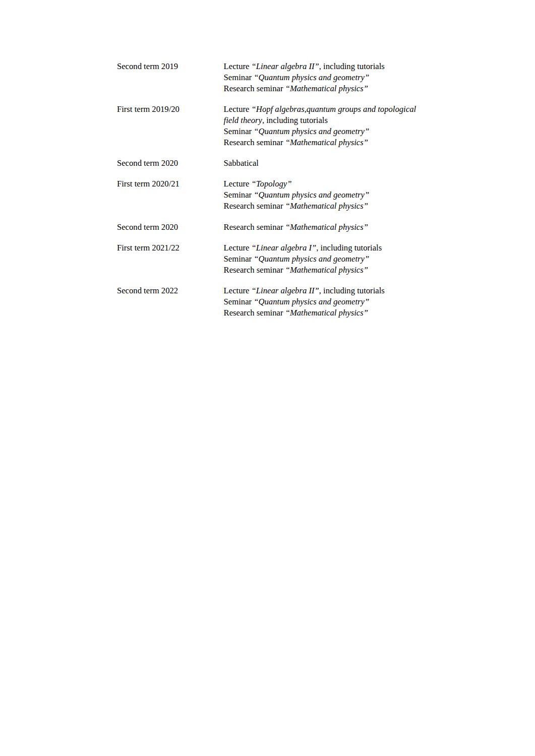Second term 2019
Lecture “Linear algebra II”, including tutorials Seminar “Quantum physics and geometry” Research seminar “Mathematical physics”
First term 2019/20
Lecture “Hopf algebras,quantum groups and topological field theory, including tutorials Seminar “Quantum physics and geometry” Research seminar “Mathematical physics”
Second term 2020
Sabbatical
First term 2020/21
Lecture “Topology” Seminar “Quantum physics and geometry” Research seminar “Mathematical physics”
Second term 2020
Research seminar “Mathematical physics”
First term 2021/22
Lecture “Linear algebra I”, including tutorials Seminar “Quantum physics and geometry” Research seminar “Mathematical physics”
Second term 2022
Lecture “Linear algebra II”, including tutorials Seminar “Quantum physics and geometry” Research seminar “Mathematical physics”